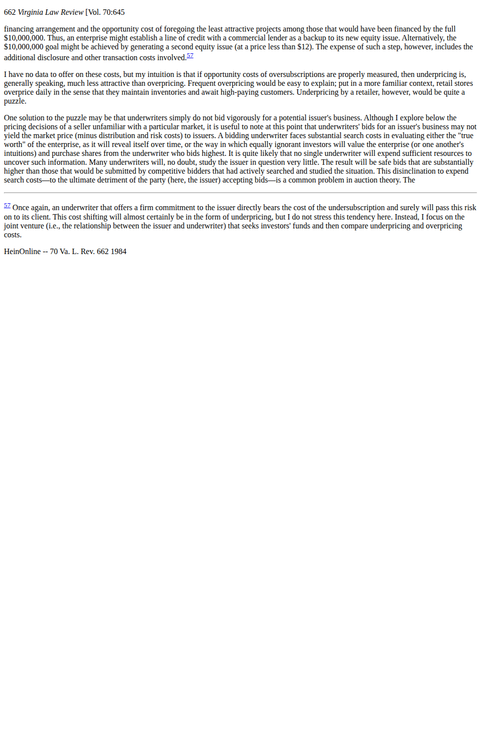662 Virginia Law Review [Vol. 70:645
financing arrangement and the opportunity cost of foregoing the least attractive projects among those that would have been financed by the full $10,000,000. Thus, an enterprise might establish a line of credit with a commercial lender as a backup to its new equity issue. Alternatively, the $10,000,000 goal might be achieved by generating a second equity issue (at a price less than $12). The expense of such a step, however, includes the additional disclosure and other transaction costs involved.57
I have no data to offer on these costs, but my intuition is that if opportunity costs of oversubscriptions are properly measured, then underpricing is, generally speaking, much less attractive than overpricing. Frequent overpricing would be easy to explain; put in a more familiar context, retail stores overprice daily in the sense that they maintain inventories and await high-paying customers. Underpricing by a retailer, however, would be quite a puzzle.
One solution to the puzzle may be that underwriters simply do not bid vigorously for a potential issuer's business. Although I explore below the pricing decisions of a seller unfamiliar with a particular market, it is useful to note at this point that underwriters' bids for an issuer's business may not yield the market price (minus distribution and risk costs) to issuers. A bidding underwriter faces substantial search costs in evaluating either the "true worth" of the enterprise, as it will reveal itself over time, or the way in which equally ignorant investors will value the enterprise (or one another's intuitions) and purchase shares from the underwriter who bids highest. It is quite likely that no single underwriter will expend sufficient resources to uncover such information. Many underwriters will, no doubt, study the issuer in question very little. The result will be safe bids that are substantially higher than those that would be submitted by competitive bidders that had actively searched and studied the situation. This disinclination to expend search costs—to the ultimate detriment of the party (here, the issuer) accepting bids—is a common problem in auction theory. The
57 Once again, an underwriter that offers a firm commitment to the issuer directly bears the cost of the undersubscription and surely will pass this risk on to its client. This cost shifting will almost certainly be in the form of underpricing, but I do not stress this tendency here. Instead, I focus on the joint venture (i.e., the relationship between the issuer and underwriter) that seeks investors' funds and then compare underpricing and overpricing costs.
HeinOnline -- 70 Va. L. Rev. 662 1984